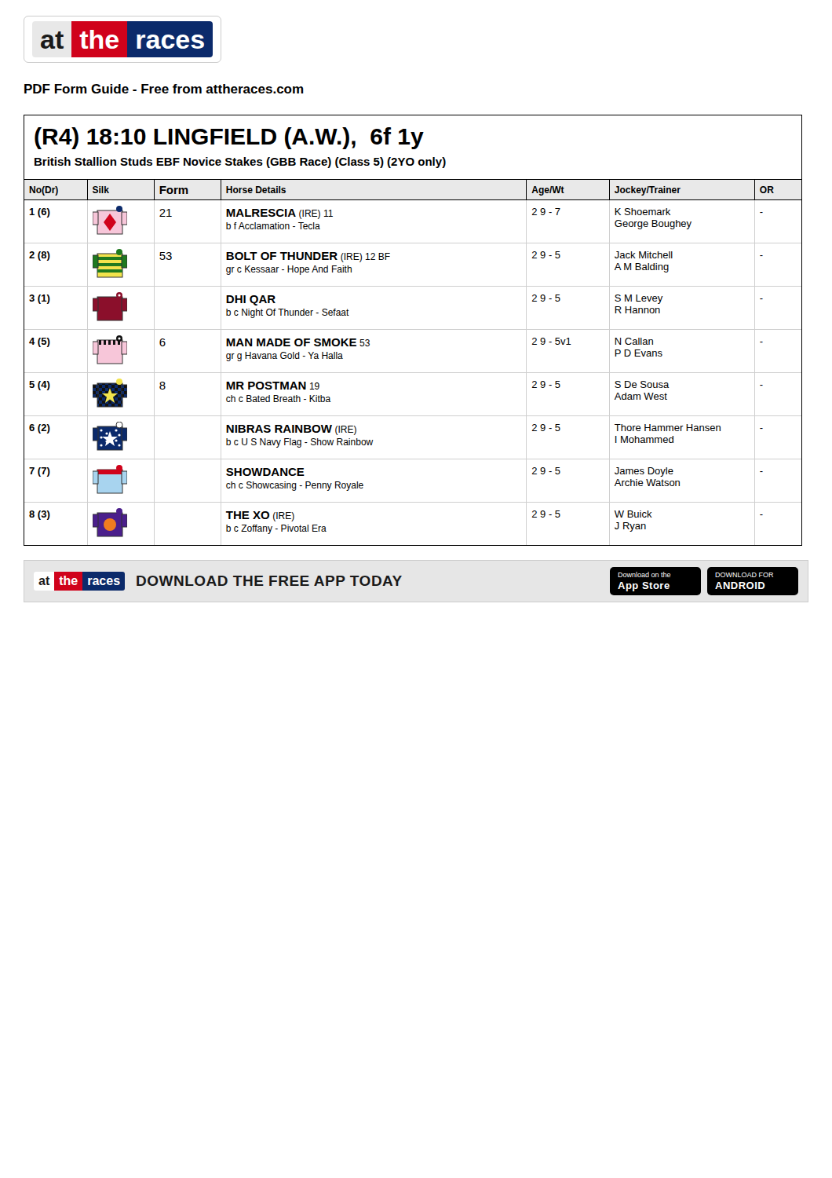at
the
races
PDF Form Guide - Free from attheraces.com
(R4) 18:10 LINGFIELD (A.W.), 6f 1y
British Stallion Studs EBF Novice Stakes (GBB Race) (Class 5) (2YO only)
| No(Dr) | Silk | Form | Horse Details | Age/Wt | Jockey/Trainer | OR |
| --- | --- | --- | --- | --- | --- | --- |
| 1 (6) | | 21 | MALRESCIA (IRE) 11 b f Acclamation - Tecla | 2 9 - 7 | K Shoemark George Boughey | - |
| 2 (8) | | 53 | BOLT OF THUNDER (IRE) 12 BF gr c Kessaar - Hope And Faith | 2 9 - 5 | Jack Mitchell A M Balding | - |
| 3 (1) | | | DHI QAR b c Night Of Thunder - Sefaat | 2 9 - 5 | S M Levey R Hannon | - |
| 4 (5) | | 6 | MAN MADE OF SMOKE 53 gr g Havana Gold - Ya Halla | 2 9 - 5v1 | N Callan P D Evans | - |
| 5 (4) | | 8 | MR POSTMAN 19 ch c Bated Breath - Kitba | 2 9 - 5 | S De Sousa Adam West | - |
| 6 (2) | | | NIBRAS RAINBOW (IRE) b c U S Navy Flag - Show Rainbow | 2 9 - 5 | Thore Hammer Hansen I Mohammed | - |
| 7 (7) | | | SHOWDANCE ch c Showcasing - Penny Royale | 2 9 - 5 | James Doyle Archie Watson | - |
| 8 (3) | | | THE XO (IRE) b c Zoffany - Pivotal Era | 2 9 - 5 | W Buick J Ryan | - |
at the races
DOWNLOAD THE FREE APP TODAY
Download on theApp Store
DOWNLOAD FORANDROID